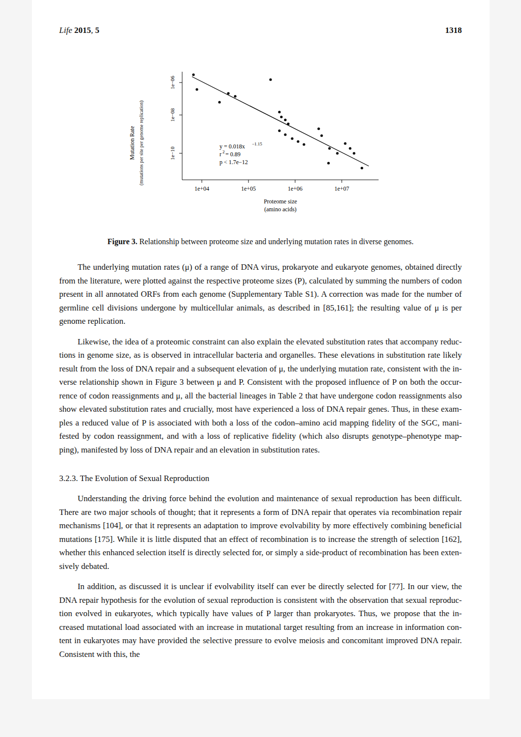Life 2015, 5
1318
Mutation Rate (mutations per site per genome replication) 1e−06 1e−08 1e−10 1e+04 1e+05 1e+06 1e+07 Proteome size (amino acids) y = 0.018x −1.15 r 2 = 0.89 p < 1.7e−12
Figure 3. Relationship between proteome size and underlying mutation rates in diverse genomes.
The underlying mutation rates (μ) of a range of DNA virus, prokaryote and eukaryote genomes, obtained directly from the literature, were plotted against the respective proteome sizes (P), calculated by summing the numbers of codon present in all annotated ORFs from each genome (Supplementary Table S1). A correction was made for the number of germline cell divisions undergone by multicellular animals, as described in [85,161]; the resulting value of μ is per genome replication.
Likewise, the idea of a proteomic constraint can also explain the elevated substitution rates that accompany reductions in genome size, as is observed in intracellular bacteria and organelles. These elevations in substitution rate likely result from the loss of DNA repair and a subsequent elevation of μ, the underlying mutation rate, consistent with the inverse relationship shown in Figure 3 between μ and P. Consistent with the proposed influence of P on both the occurrence of codon reassignments and μ, all the bacterial lineages in Table 2 that have undergone codon reassignments also show elevated substitution rates and crucially, most have experienced a loss of DNA repair genes. Thus, in these examples a reduced value of P is associated with both a loss of the codon–amino acid mapping fidelity of the SGC, manifested by codon reassignment, and with a loss of replicative fidelity (which also disrupts genotype–phenotype mapping), manifested by loss of DNA repair and an elevation in substitution rates.
3.2.3. The Evolution of Sexual Reproduction
Understanding the driving force behind the evolution and maintenance of sexual reproduction has been difficult. There are two major schools of thought; that it represents a form of DNA repair that operates via recombination repair mechanisms [104], or that it represents an adaptation to improve evolvability by more effectively combining beneficial mutations [175]. While it is little disputed that an effect of recombination is to increase the strength of selection [162], whether this enhanced selection itself is directly selected for, or simply a side-product of recombination has been extensively debated.
In addition, as discussed it is unclear if evolvability itself can ever be directly selected for [77]. In our view, the DNA repair hypothesis for the evolution of sexual reproduction is consistent with the observation that sexual reproduction evolved in eukaryotes, which typically have values of P larger than prokaryotes. Thus, we propose that the increased mutational load associated with an increase in mutational target resulting from an increase in information content in eukaryotes may have provided the selective pressure to evolve meiosis and concomitant improved DNA repair. Consistent with this, the